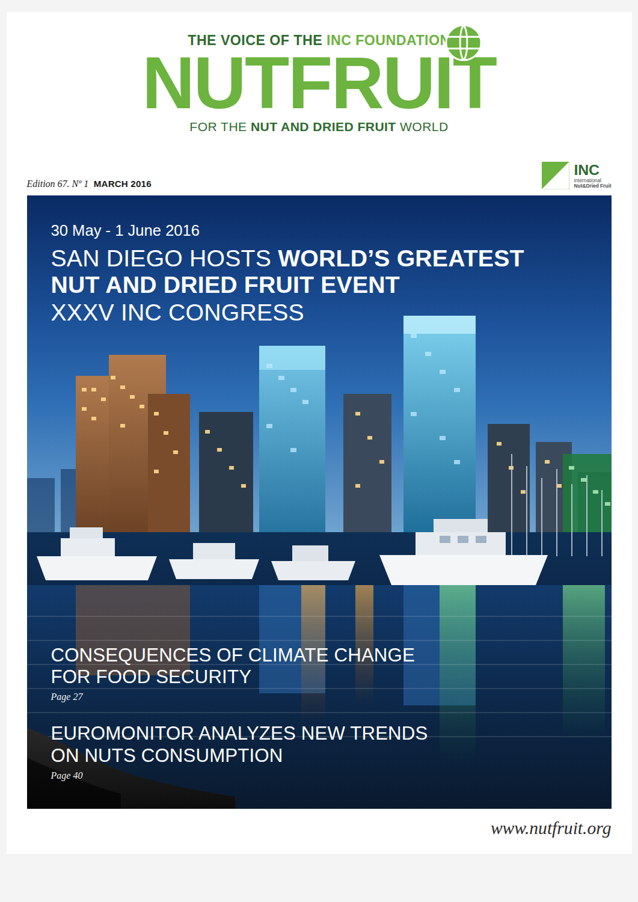THE VOICE OF THE INC FOUNDATION
NUT FRUIT
FOR THE NUT AND DRIED FRUIT WORLD
Edition 67. Nº 1 MARCH 2016
INC international
Nut&Dried Fruit
30 May - 1 June 2016
SAN DIEGO HOSTS WORLD’S GREATEST
NUT AND DRIED FRUIT EVENT XXXV INC CONGRESS
CONSEQUENCES OF CLIMATE CHANGE
FOR FOOD SECURITY
Page 27
EUROMONITOR ANALYZES NEW TRENDS
ON NUTS CONSUMPTION
Page 40
www.nutfruit.org